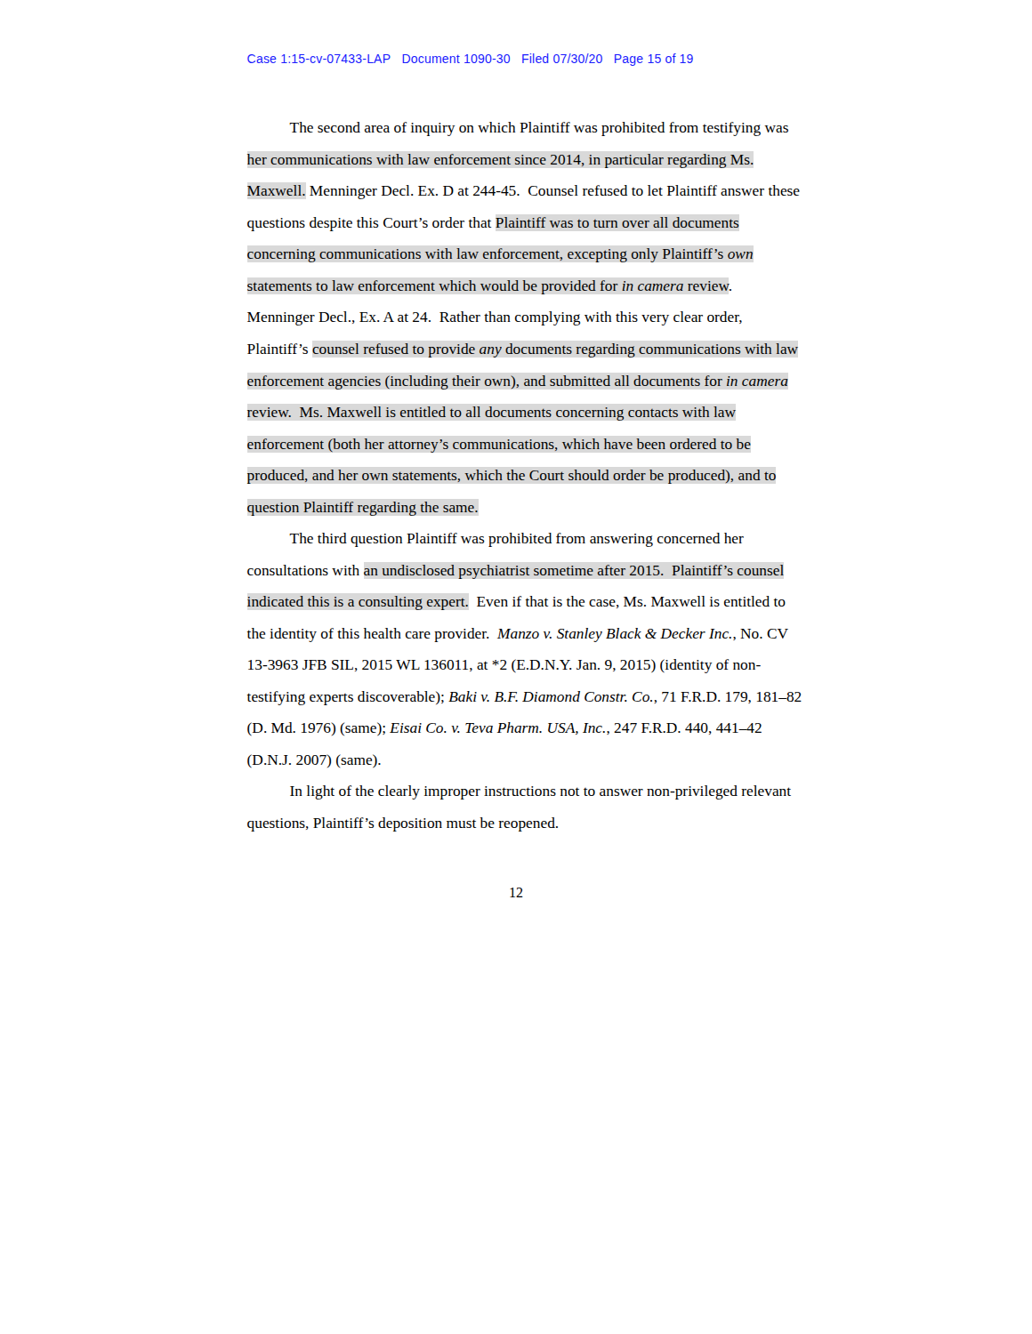Case 1:15-cv-07433-LAP Document 1090-30 Filed 07/30/20 Page 15 of 19
The second area of inquiry on which Plaintiff was prohibited from testifying was her communications with law enforcement since 2014, in particular regarding Ms. Maxwell. Menninger Decl. Ex. D at 244-45. Counsel refused to let Plaintiff answer these questions despite this Court’s order that Plaintiff was to turn over all documents concerning communications with law enforcement, excepting only Plaintiff’s own statements to law enforcement which would be provided for in camera review. Menninger Decl., Ex. A at 24. Rather than complying with this very clear order, Plaintiff’s counsel refused to provide any documents regarding communications with law enforcement agencies (including their own), and submitted all documents for in camera review. Ms. Maxwell is entitled to all documents concerning contacts with law enforcement (both her attorney’s communications, which have been ordered to be produced, and her own statements, which the Court should order be produced), and to question Plaintiff regarding the same.
The third question Plaintiff was prohibited from answering concerned her consultations with an undisclosed psychiatrist sometime after 2015. Plaintiff’s counsel indicated this is a consulting expert. Even if that is the case, Ms. Maxwell is entitled to the identity of this health care provider. Manzo v. Stanley Black & Decker Inc., No. CV 13-3963 JFB SIL, 2015 WL 136011, at *2 (E.D.N.Y. Jan. 9, 2015) (identity of non-testifying experts discoverable); Baki v. B.F. Diamond Constr. Co., 71 F.R.D. 179, 181–82 (D. Md. 1976) (same); Eisai Co. v. Teva Pharm. USA, Inc., 247 F.R.D. 440, 441–42 (D.N.J. 2007) (same).
In light of the clearly improper instructions not to answer non-privileged relevant questions, Plaintiff’s deposition must be reopened.
12